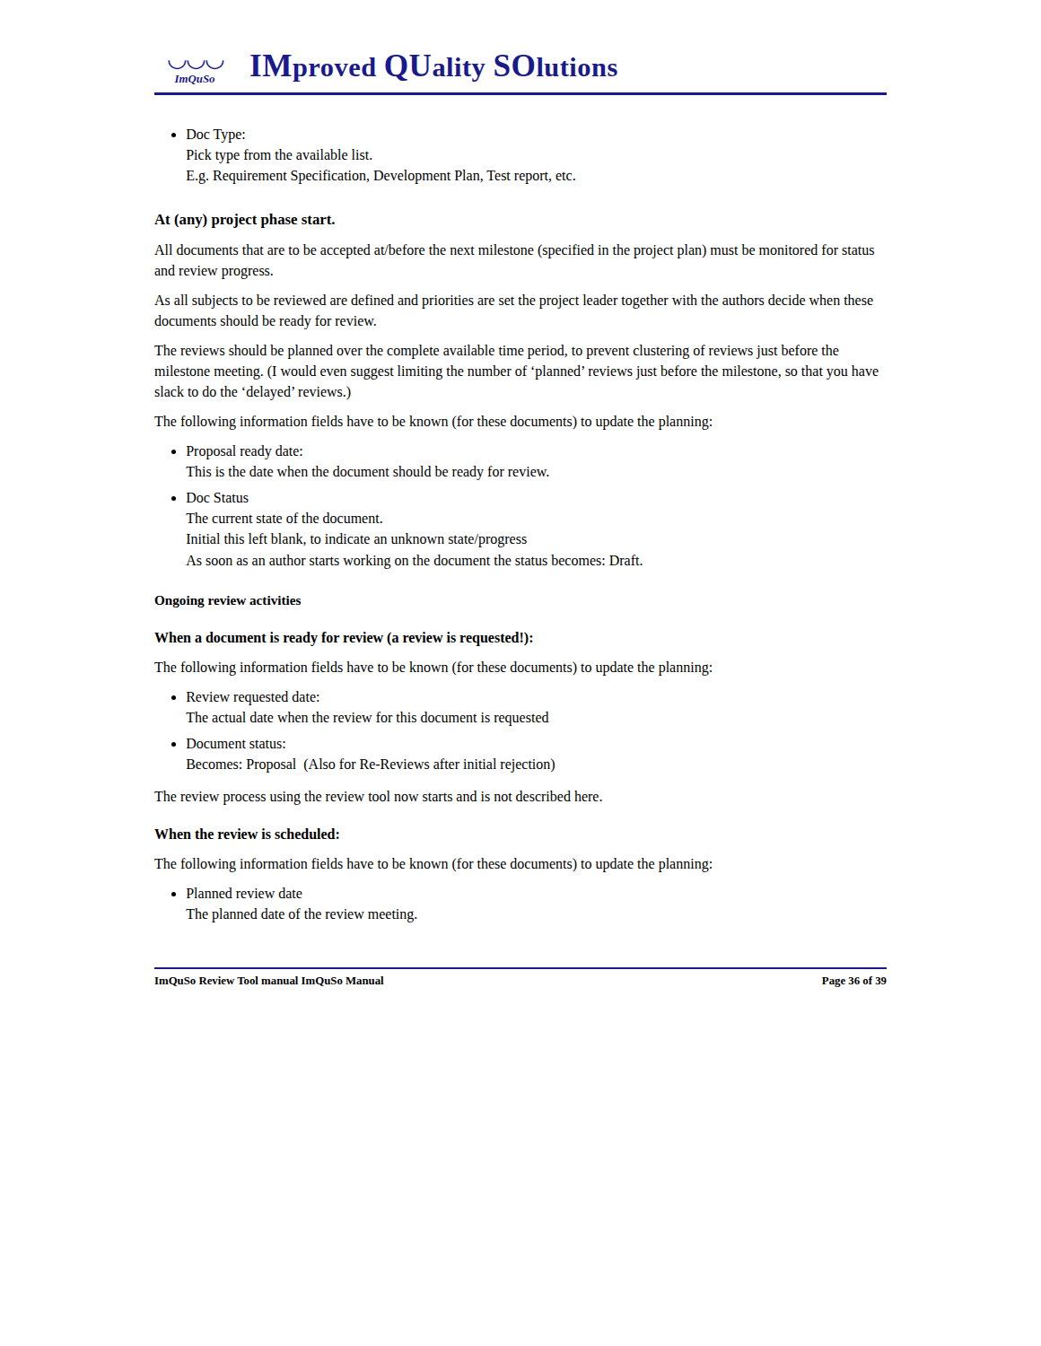◡◡◡ ImQuSo
IMproved QUality SOlutions
Doc Type: Pick type from the available list. E.g. Requirement Specification, Development Plan, Test report, etc.
At (any) project phase start.
All documents that are to be accepted at/before the next milestone (specified in the project plan) must be monitored for status and review progress.
As all subjects to be reviewed are defined and priorities are set the project leader together with the authors decide when these documents should be ready for review.
The reviews should be planned over the complete available time period, to prevent clustering of reviews just before the milestone meeting. (I would even suggest limiting the number of ‘planned’ reviews just before the milestone, so that you have slack to do the ‘delayed’ reviews.)
The following information fields have to be known (for these documents) to update the planning:
Proposal ready date: This is the date when the document should be ready for review.
Doc Status The current state of the document. Initial this left blank, to indicate an unknown state/progress As soon as an author starts working on the document the status becomes: Draft.
Ongoing review activities
When a document is ready for review (a review is requested!):
The following information fields have to be known (for these documents) to update the planning:
Review requested date: The actual date when the review for this document is requested
Document status: Becomes: Proposal (Also for Re-Reviews after initial rejection)
The review process using the review tool now starts and is not described here.
When the review is scheduled:
The following information fields have to be known (for these documents) to update the planning:
Planned review date The planned date of the review meeting.
ImQuSo Review Tool manual ImQuSo Manual Page 36 of 39